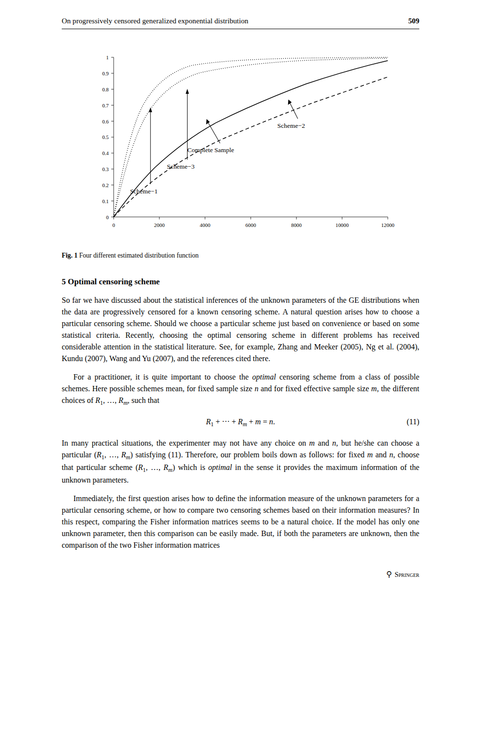On progressively censored generalized exponential distribution 509
1 0.9 0.8 0.7 0.6 0.5 0.4 0.3 0.2 0.1 0 0 2000 4000 6000 8000 10000 12000 Scheme−1 Scheme−3 Complete Sample Scheme−2
Fig. 1 Four different estimated distribution function
5 Optimal censoring scheme
So far we have discussed about the statistical inferences of the unknown parameters of the GE distributions when the data are progressively censored for a known censoring scheme. A natural question arises how to choose a particular censoring scheme. Should we choose a particular scheme just based on convenience or based on some statistical criteria. Recently, choosing the optimal censoring scheme in different problems has received considerable attention in the statistical literature. See, for example, Zhang and Meeker (2005), Ng et al. (2004), Kundu (2007), Wang and Yu (2007), and the references cited there.
For a practitioner, it is quite important to choose the optimal censoring scheme from a class of possible schemes. Here possible schemes mean, for fixed sample size n and for fixed effective sample size m, the different choices of R1, …, Rm, such that
R1 + ··· + Rm + m = n. (11)
In many practical situations, the experimenter may not have any choice on m and n, but he/she can choose a particular (R1, …, Rm) satisfying (11). Therefore, our problem boils down as follows: for fixed m and n, choose that particular scheme (R1, …, Rm) which is optimal in the sense it provides the maximum information of the unknown parameters.
Immediately, the first question arises how to define the information measure of the unknown parameters for a particular censoring scheme, or how to compare two censoring schemes based on their information measures? In this respect, comparing the Fisher information matrices seems to be a natural choice. If the model has only one unknown parameter, then this comparison can be easily made. But, if both the parameters are unknown, then the comparison of the two Fisher information matrices
⚲Springer